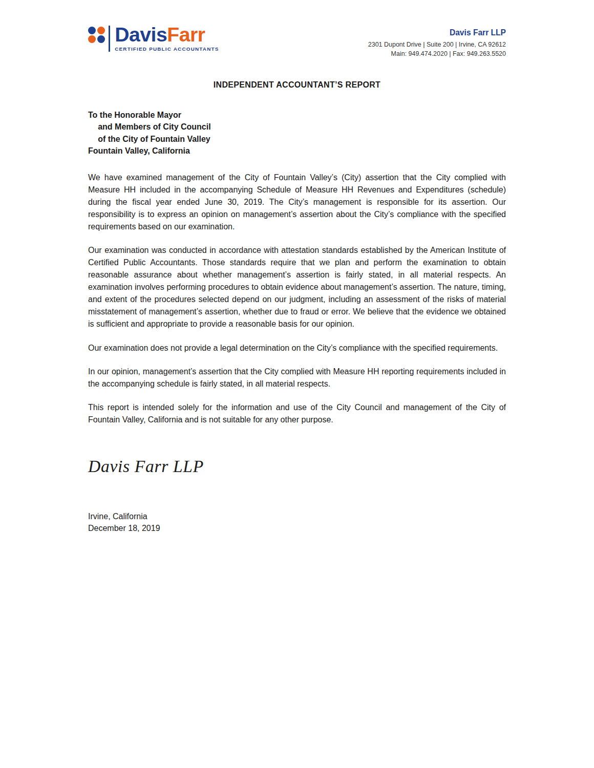Davis Farr
CERTIFIED PUBLIC ACCOUNTANTS
Davis Farr LLP
2301 Dupont Drive | Suite 200 | Irvine, CA 92612
Main: 949.474.2020 | Fax: 949.263.5520
INDEPENDENT ACCOUNTANT’S REPORT
To the Honorable Mayor
and Members of City Council
of the City of Fountain Valley
Fountain Valley, California
We have examined management of the City of Fountain Valley’s (City) assertion that the City complied with Measure HH included in the accompanying Schedule of Measure HH Revenues and Expenditures (schedule) during the fiscal year ended June 30, 2019. The City’s management is responsible for its assertion. Our responsibility is to express an opinion on management’s assertion about the City’s compliance with the specified requirements based on our examination.
Our examination was conducted in accordance with attestation standards established by the American Institute of Certified Public Accountants. Those standards require that we plan and perform the examination to obtain reasonable assurance about whether management’s assertion is fairly stated, in all material respects. An examination involves performing procedures to obtain evidence about management’s assertion. The nature, timing, and extent of the procedures selected depend on our judgment, including an assessment of the risks of material misstatement of management’s assertion, whether due to fraud or error. We believe that the evidence we obtained is sufficient and appropriate to provide a reasonable basis for our opinion.
Our examination does not provide a legal determination on the City’s compliance with the specified requirements.
In our opinion, management’s assertion that the City complied with Measure HH reporting requirements included in the accompanying schedule is fairly stated, in all material respects.
This report is intended solely for the information and use of the City Council and management of the City of Fountain Valley, California and is not suitable for any other purpose.
Davis Farr LLP
Irvine, California
December 18, 2019